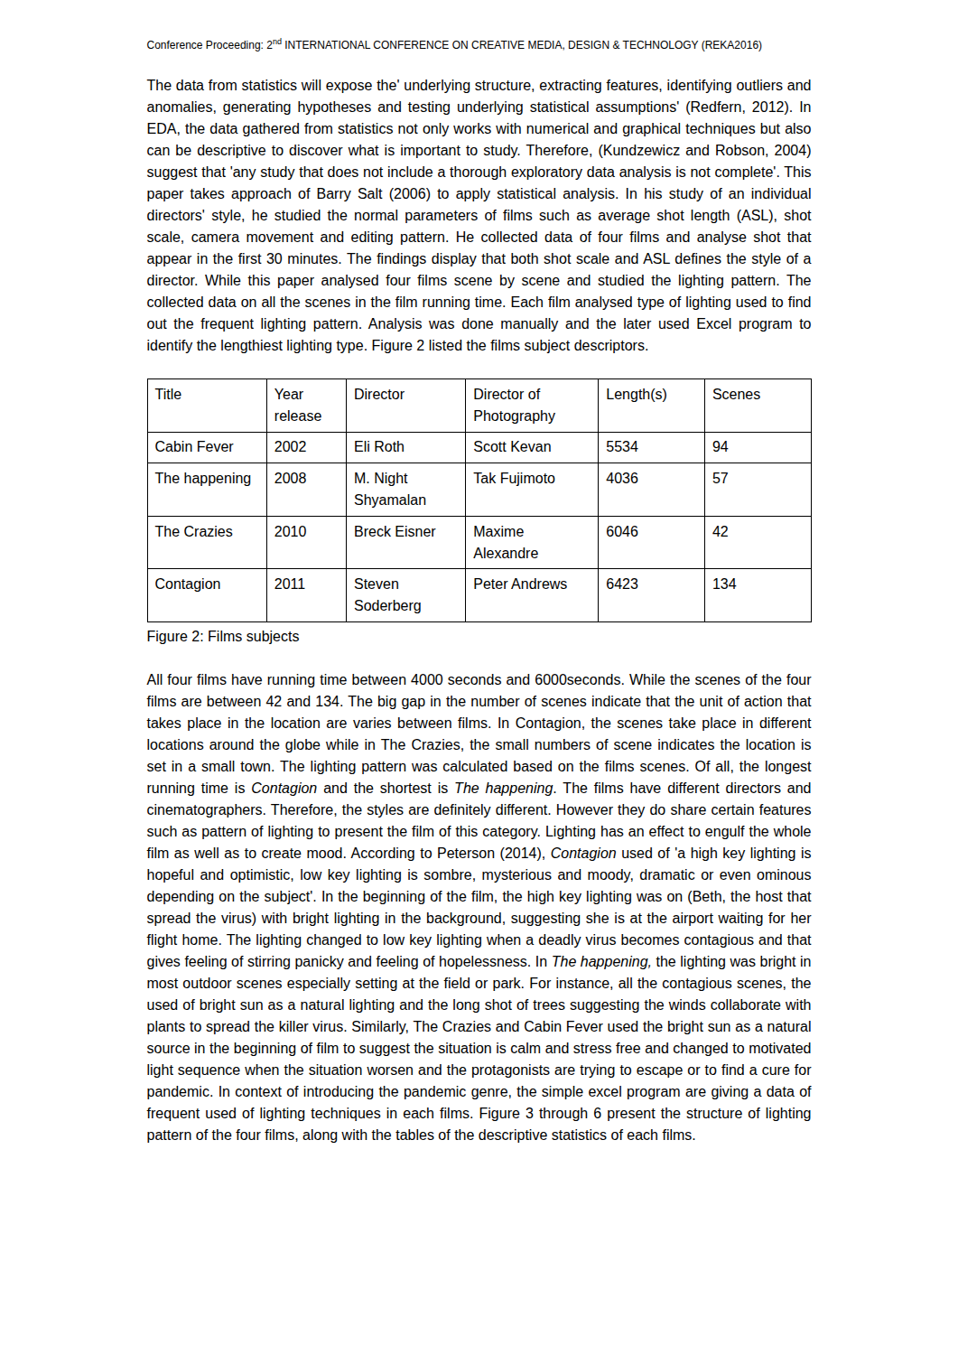Conference Proceeding: 2nd INTERNATIONAL CONFERENCE ON CREATIVE MEDIA, DESIGN & TECHNOLOGY (REKA2016)
The data from statistics will expose the' underlying structure, extracting features, identifying outliers and anomalies, generating hypotheses and testing underlying statistical assumptions' (Redfern, 2012). In EDA, the data gathered from statistics not only works with numerical and graphical techniques but also can be descriptive to discover what is important to study. Therefore, (Kundzewicz and Robson, 2004) suggest that 'any study that does not include a thorough exploratory data analysis is not complete'. This paper takes approach of Barry Salt (2006) to apply statistical analysis. In his study of an individual directors' style, he studied the normal parameters of films such as average shot length (ASL), shot scale, camera movement and editing pattern. He collected data of four films and analyse shot that appear in the first 30 minutes. The findings display that both shot scale and ASL defines the style of a director. While this paper analysed four films scene by scene and studied the lighting pattern. The collected data on all the scenes in the film running time. Each film analysed type of lighting used to find out the frequent lighting pattern. Analysis was done manually and the later used Excel program to identify the lengthiest lighting type. Figure 2 listed the films subject descriptors.
| Title | Year release | Director | Director of Photography | Length(s) | Scenes |
| Cabin Fever | 2002 | Eli Roth | Scott Kevan | 5534 | 94 |
| The happening | 2008 | M. Night Shyamalan | Tak Fujimoto | 4036 | 57 |
| The Crazies | 2010 | Breck Eisner | Maxime Alexandre | 6046 | 42 |
| Contagion | 2011 | Steven Soderberg | Peter Andrews | 6423 | 134 |
Figure 2: Films subjects
All four films have running time between 4000 seconds and 6000seconds. While the scenes of the four films are between 42 and 134. The big gap in the number of scenes indicate that the unit of action that takes place in the location are varies between films. In Contagion, the scenes take place in different locations around the globe while in The Crazies, the small numbers of scene indicates the location is set in a small town. The lighting pattern was calculated based on the films scenes. Of all, the longest running time is Contagion and the shortest is The happening. The films have different directors and cinematographers. Therefore, the styles are definitely different. However they do share certain features such as pattern of lighting to present the film of this category. Lighting has an effect to engulf the whole film as well as to create mood. According to Peterson (2014), Contagion used of 'a high key lighting is hopeful and optimistic, low key lighting is sombre, mysterious and moody, dramatic or even ominous depending on the subject'. In the beginning of the film, the high key lighting was on (Beth, the host that spread the virus) with bright lighting in the background, suggesting she is at the airport waiting for her flight home. The lighting changed to low key lighting when a deadly virus becomes contagious and that gives feeling of stirring panicky and feeling of hopelessness. In The happening, the lighting was bright in most outdoor scenes especially setting at the field or park. For instance, all the contagious scenes, the used of bright sun as a natural lighting and the long shot of trees suggesting the winds collaborate with plants to spread the killer virus. Similarly, The Crazies and Cabin Fever used the bright sun as a natural source in the beginning of film to suggest the situation is calm and stress free and changed to motivated light sequence when the situation worsen and the protagonists are trying to escape or to find a cure for pandemic. In context of introducing the pandemic genre, the simple excel program are giving a data of frequent used of lighting techniques in each films. Figure 3 through 6 present the structure of lighting pattern of the four films, along with the tables of the descriptive statistics of each films.